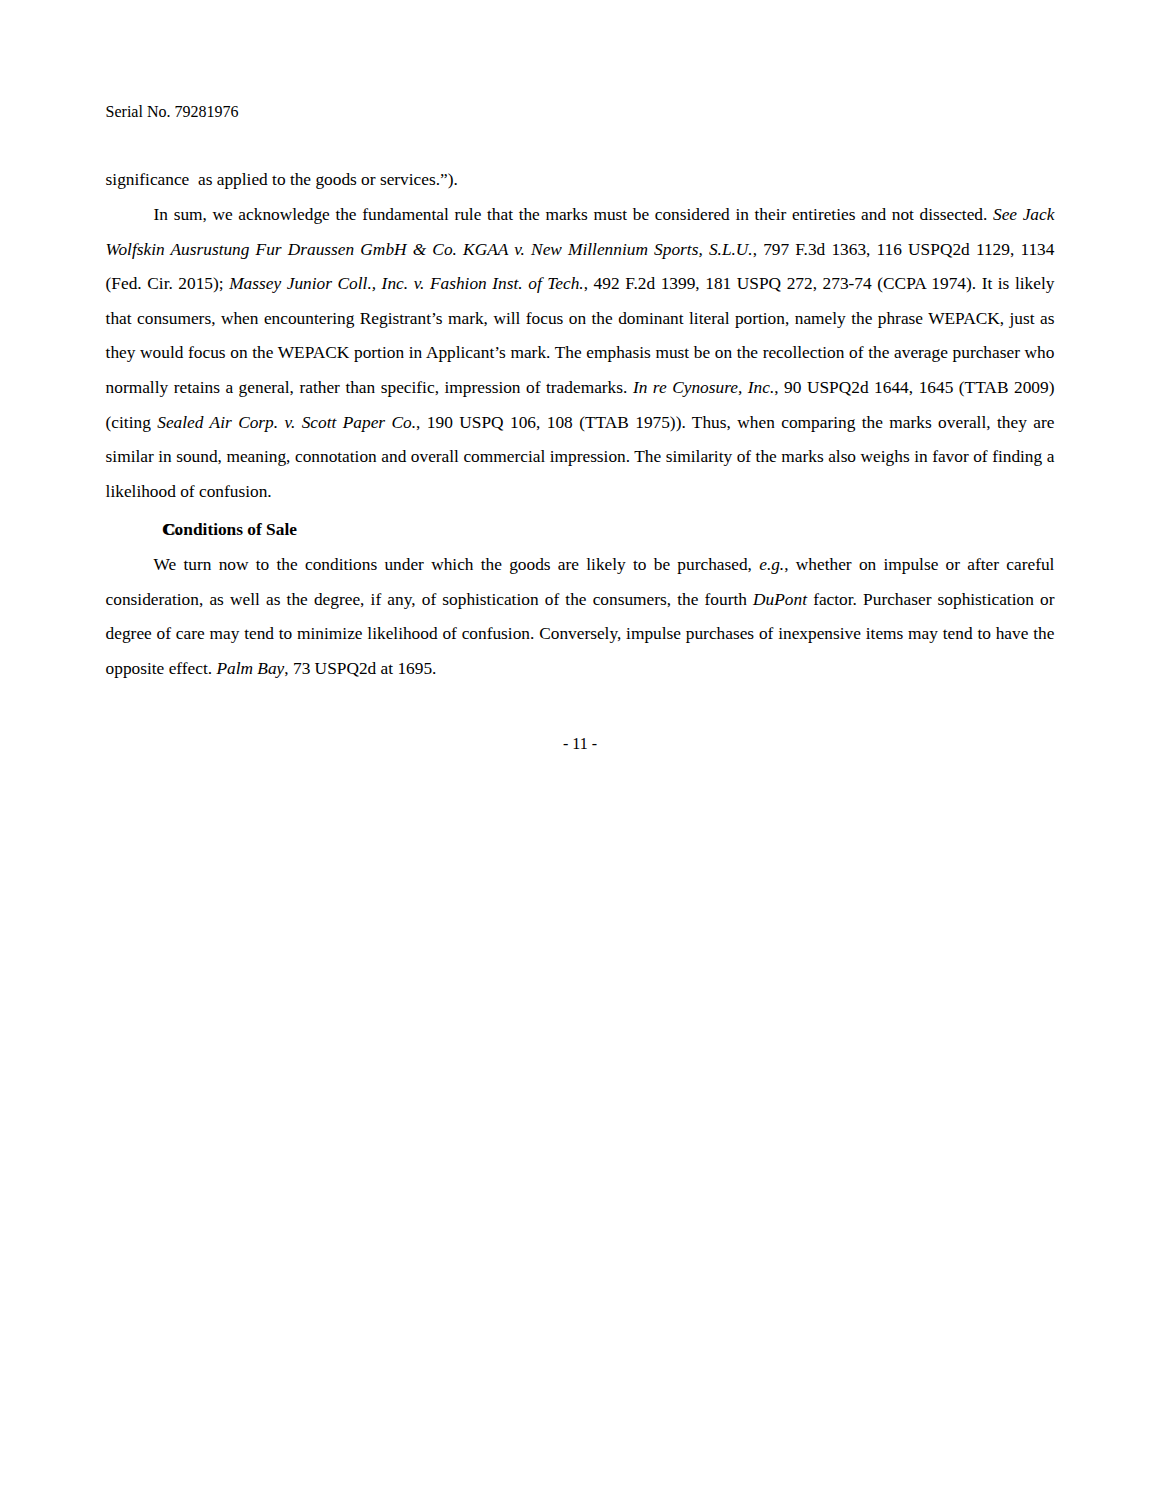Serial No. 79281976
significance as applied to the goods or services.”).
In sum, we acknowledge the fundamental rule that the marks must be considered in their entireties and not dissected. See Jack Wolfskin Ausrustung Fur Draussen GmbH & Co. KGAA v. New Millennium Sports, S.L.U., 797 F.3d 1363, 116 USPQ2d 1129, 1134 (Fed. Cir. 2015); Massey Junior Coll., Inc. v. Fashion Inst. of Tech., 492 F.2d 1399, 181 USPQ 272, 273-74 (CCPA 1974). It is likely that consumers, when encountering Registrant’s mark, will focus on the dominant literal portion, namely the phrase WEPACK, just as they would focus on the WEPACK portion in Applicant’s mark. The emphasis must be on the recollection of the average purchaser who normally retains a general, rather than specific, impression of trademarks. In re Cynosure, Inc., 90 USPQ2d 1644, 1645 (TTAB 2009) (citing Sealed Air Corp. v. Scott Paper Co., 190 USPQ 106, 108 (TTAB 1975)). Thus, when comparing the marks overall, they are similar in sound, meaning, connotation and overall commercial impression. The similarity of the marks also weighs in favor of finding a likelihood of confusion.
C. Conditions of Sale
We turn now to the conditions under which the goods are likely to be purchased, e.g., whether on impulse or after careful consideration, as well as the degree, if any, of sophistication of the consumers, the fourth DuPont factor. Purchaser sophistication or degree of care may tend to minimize likelihood of confusion. Conversely, impulse purchases of inexpensive items may tend to have the opposite effect. Palm Bay, 73 USPQ2d at 1695.
- 11 -